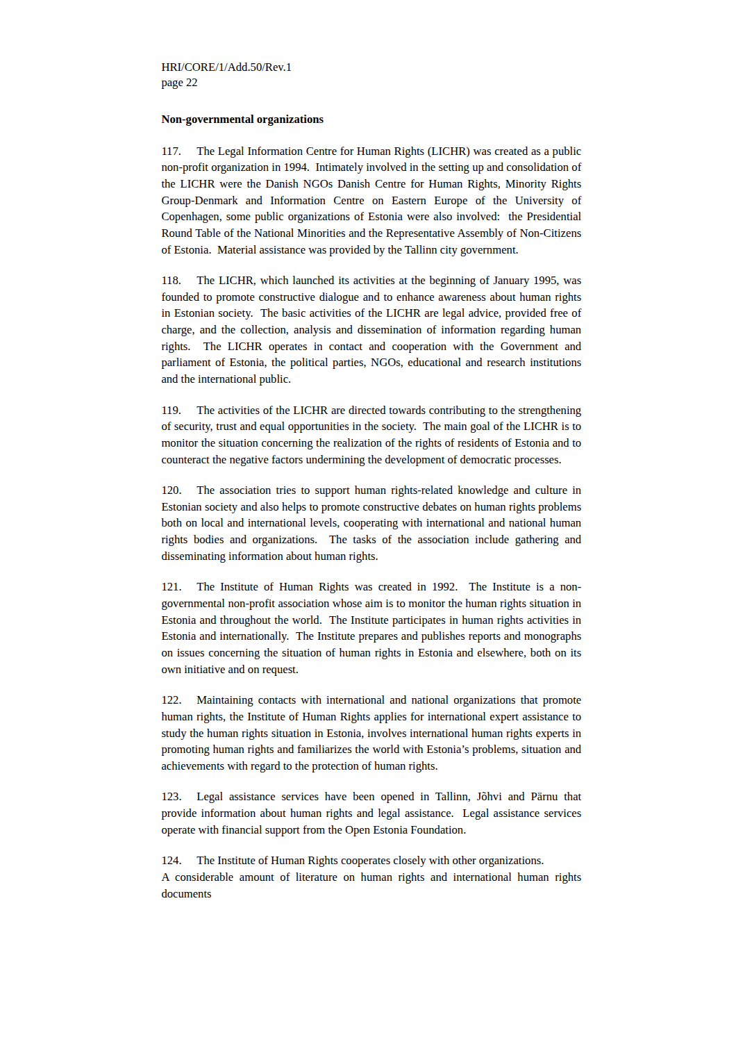HRI/CORE/1/Add.50/Rev.1
page 22
Non-governmental organizations
117. The Legal Information Centre for Human Rights (LICHR) was created as a public non-profit organization in 1994. Intimately involved in the setting up and consolidation of the LICHR were the Danish NGOs Danish Centre for Human Rights, Minority Rights Group-Denmark and Information Centre on Eastern Europe of the University of Copenhagen, some public organizations of Estonia were also involved: the Presidential Round Table of the National Minorities and the Representative Assembly of Non-Citizens of Estonia. Material assistance was provided by the Tallinn city government.
118. The LICHR, which launched its activities at the beginning of January 1995, was founded to promote constructive dialogue and to enhance awareness about human rights in Estonian society. The basic activities of the LICHR are legal advice, provided free of charge, and the collection, analysis and dissemination of information regarding human rights. The LICHR operates in contact and cooperation with the Government and parliament of Estonia, the political parties, NGOs, educational and research institutions and the international public.
119. The activities of the LICHR are directed towards contributing to the strengthening of security, trust and equal opportunities in the society. The main goal of the LICHR is to monitor the situation concerning the realization of the rights of residents of Estonia and to counteract the negative factors undermining the development of democratic processes.
120. The association tries to support human rights-related knowledge and culture in Estonian society and also helps to promote constructive debates on human rights problems both on local and international levels, cooperating with international and national human rights bodies and organizations. The tasks of the association include gathering and disseminating information about human rights.
121. The Institute of Human Rights was created in 1992. The Institute is a non-governmental non-profit association whose aim is to monitor the human rights situation in Estonia and throughout the world. The Institute participates in human rights activities in Estonia and internationally. The Institute prepares and publishes reports and monographs on issues concerning the situation of human rights in Estonia and elsewhere, both on its own initiative and on request.
122. Maintaining contacts with international and national organizations that promote human rights, the Institute of Human Rights applies for international expert assistance to study the human rights situation in Estonia, involves international human rights experts in promoting human rights and familiarizes the world with Estonia’s problems, situation and achievements with regard to the protection of human rights.
123. Legal assistance services have been opened in Tallinn, Jõhvi and Pärnu that provide information about human rights and legal assistance. Legal assistance services operate with financial support from the Open Estonia Foundation.
124. The Institute of Human Rights cooperates closely with other organizations.
A considerable amount of literature on human rights and international human rights documents